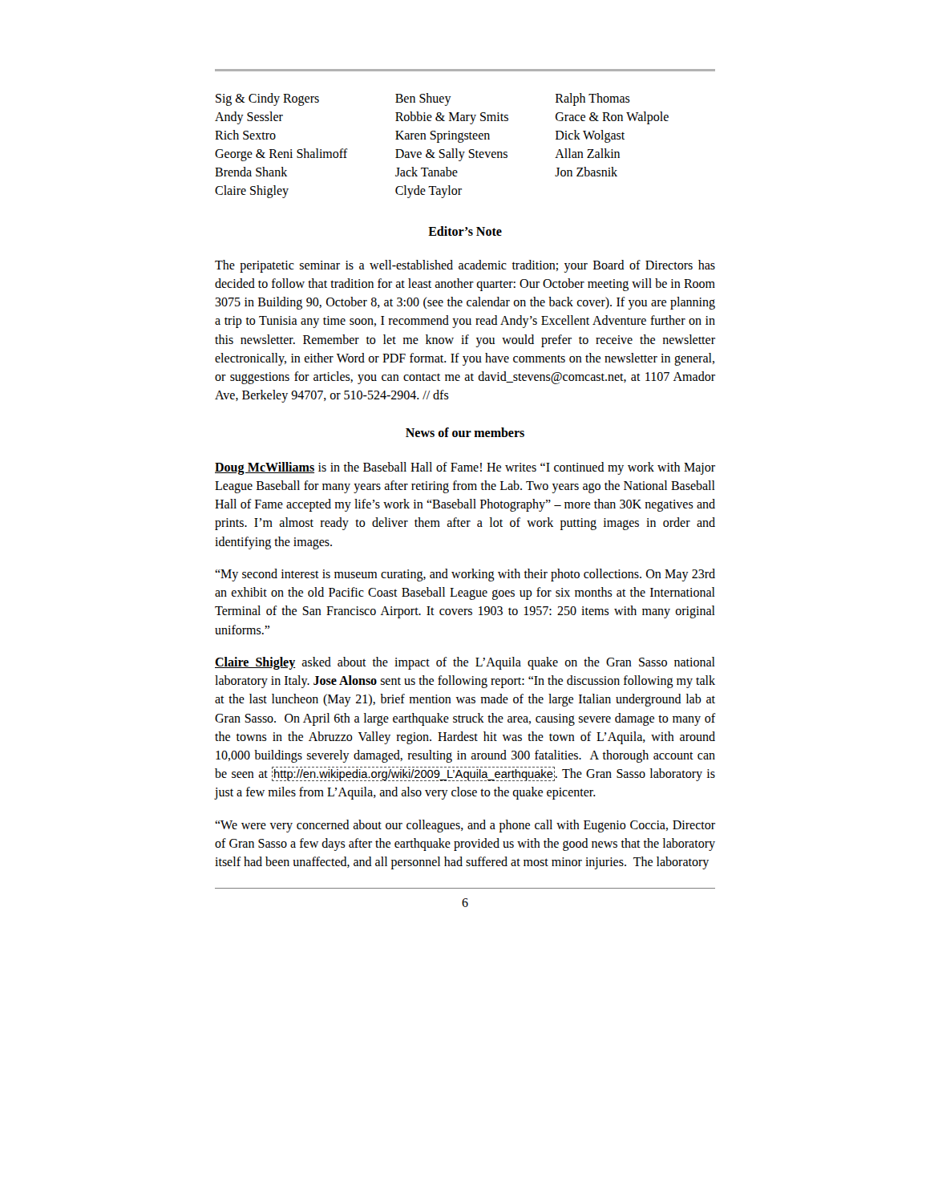| Sig & Cindy Rogers | Ben Shuey | Ralph Thomas |
| Andy Sessler | Robbie & Mary Smits | Grace & Ron Walpole |
| Rich Sextro | Karen Springsteen | Dick Wolgast |
| George & Reni Shalimoff | Dave & Sally Stevens | Allan Zalkin |
| Brenda Shank | Jack Tanabe | Jon Zbasnik |
| Claire Shigley | Clyde Taylor | |
Editor’s Note
The peripatetic seminar is a well-established academic tradition; your Board of Directors has decided to follow that tradition for at least another quarter: Our October meeting will be in Room 3075 in Building 90, October 8, at 3:00 (see the calendar on the back cover). If you are planning a trip to Tunisia any time soon, I recommend you read Andy’s Excellent Adventure further on in this newsletter. Remember to let me know if you would prefer to receive the newsletter electronically, in either Word or PDF format. If you have comments on the newsletter in general, or suggestions for articles, you can contact me at david_stevens@comcast.net, at 1107 Amador Ave, Berkeley 94707, or 510-524-2904. // dfs
News of our members
Doug McWilliams is in the Baseball Hall of Fame! He writes “I continued my work with Major League Baseball for many years after retiring from the Lab. Two years ago the National Baseball Hall of Fame accepted my life’s work in “Baseball Photography” – more than 30K negatives and prints. I’m almost ready to deliver them after a lot of work putting images in order and identifying the images.
“My second interest is museum curating, and working with their photo collections. On May 23rd an exhibit on the old Pacific Coast Baseball League goes up for six months at the International Terminal of the San Francisco Airport. It covers 1903 to 1957: 250 items with many original uniforms.”
Claire Shigley asked about the impact of the L’Aquila quake on the Gran Sasso national laboratory in Italy. Jose Alonso sent us the following report: “In the discussion following my talk at the last luncheon (May 21), brief mention was made of the large Italian underground lab at Gran Sasso. On April 6th a large earthquake struck the area, causing severe damage to many of the towns in the Abruzzo Valley region. Hardest hit was the town of L’Aquila, with around 10,000 buildings severely damaged, resulting in around 300 fatalities. A thorough account can be seen at http://en.wikipedia.org/wiki/2009_L’Aquila_earthquake. The Gran Sasso laboratory is just a few miles from L’Aquila, and also very close to the quake epicenter.
“We were very concerned about our colleagues, and a phone call with Eugenio Coccia, Director of Gran Sasso a few days after the earthquake provided us with the good news that the laboratory itself had been unaffected, and all personnel had suffered at most minor injuries. The laboratory
6